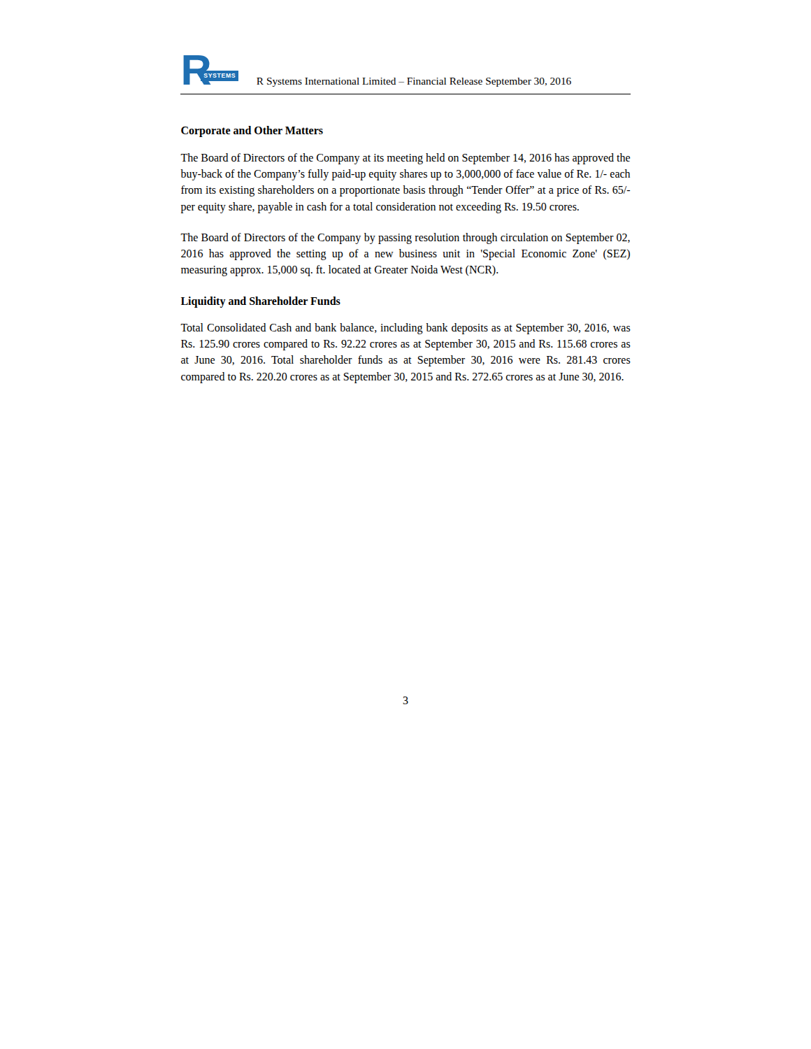R SYSTEMS
R Systems International Limited – Financial Release September 30, 2016
Corporate and Other Matters
The Board of Directors of the Company at its meeting held on September 14, 2016 has approved the buy-back of the Company’s fully paid-up equity shares up to 3,000,000 of face value of Re. 1/- each from its existing shareholders on a proportionate basis through “Tender Offer” at a price of Rs. 65/- per equity share, payable in cash for a total consideration not exceeding Rs. 19.50 crores.
The Board of Directors of the Company by passing resolution through circulation on September 02, 2016 has approved the setting up of a new business unit in 'Special Economic Zone' (SEZ) measuring approx. 15,000 sq. ft. located at Greater Noida West (NCR).
Liquidity and Shareholder Funds
Total Consolidated Cash and bank balance, including bank deposits as at September 30, 2016, was Rs. 125.90 crores compared to Rs. 92.22 crores as at September 30, 2015 and Rs. 115.68 crores as at June 30, 2016. Total shareholder funds as at September 30, 2016 were Rs. 281.43 crores compared to Rs. 220.20 crores as at September 30, 2015 and Rs. 272.65 crores as at June 30, 2016.
3